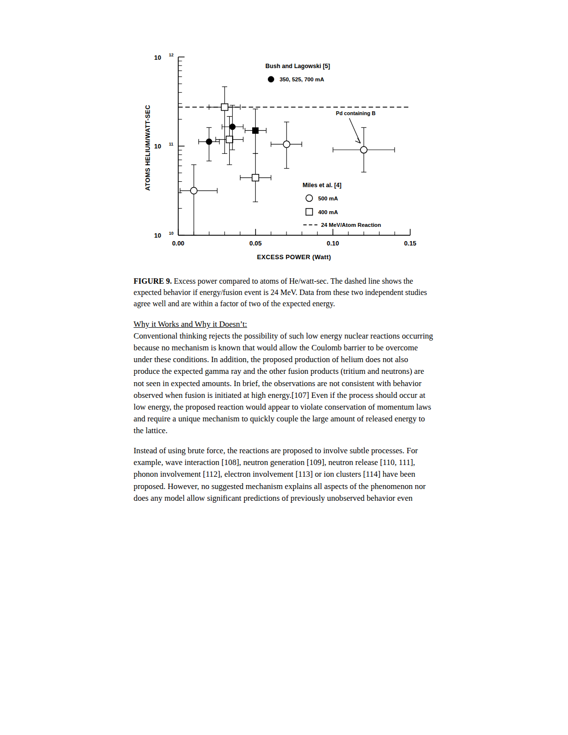10 12 10 11 10 10 ATOMS HELIUM/WATT-SEC 0.00 0.05 0.10 0.15 EXCESS POWER (Watt) Pd containing B Bush and Lagowski [5] 350, 525, 700 mA Miles et al. [4] 500 mA 400 mA 24 MeV/Atom Reaction
FIGURE 9. Excess power compared to atoms of He/watt-sec. The dashed line shows the expected behavior if energy/fusion event is 24 MeV. Data from these two independent studies agree well and are within a factor of two of the expected energy.
Why it Works and Why it Doesn’t:
Conventional thinking rejects the possibility of such low energy nuclear reactions occurring because no mechanism is known that would allow the Coulomb barrier to be overcome under these conditions. In addition, the proposed production of helium does not also produce the expected gamma ray and the other fusion products (tritium and neutrons) are not seen in expected amounts. In brief, the observations are not consistent with behavior observed when fusion is initiated at high energy.[107] Even if the process should occur at low energy, the proposed reaction would appear to violate conservation of momentum laws and require a unique mechanism to quickly couple the large amount of released energy to the lattice.
Instead of using brute force, the reactions are proposed to involve subtle processes. For example, wave interaction [108], neutron generation [109], neutron release [110, 111], phonon involvement [112], electron involvement [113] or ion clusters [114] have been proposed. However, no suggested mechanism explains all aspects of the phenomenon nor does any model allow significant predictions of previously unobserved behavior even